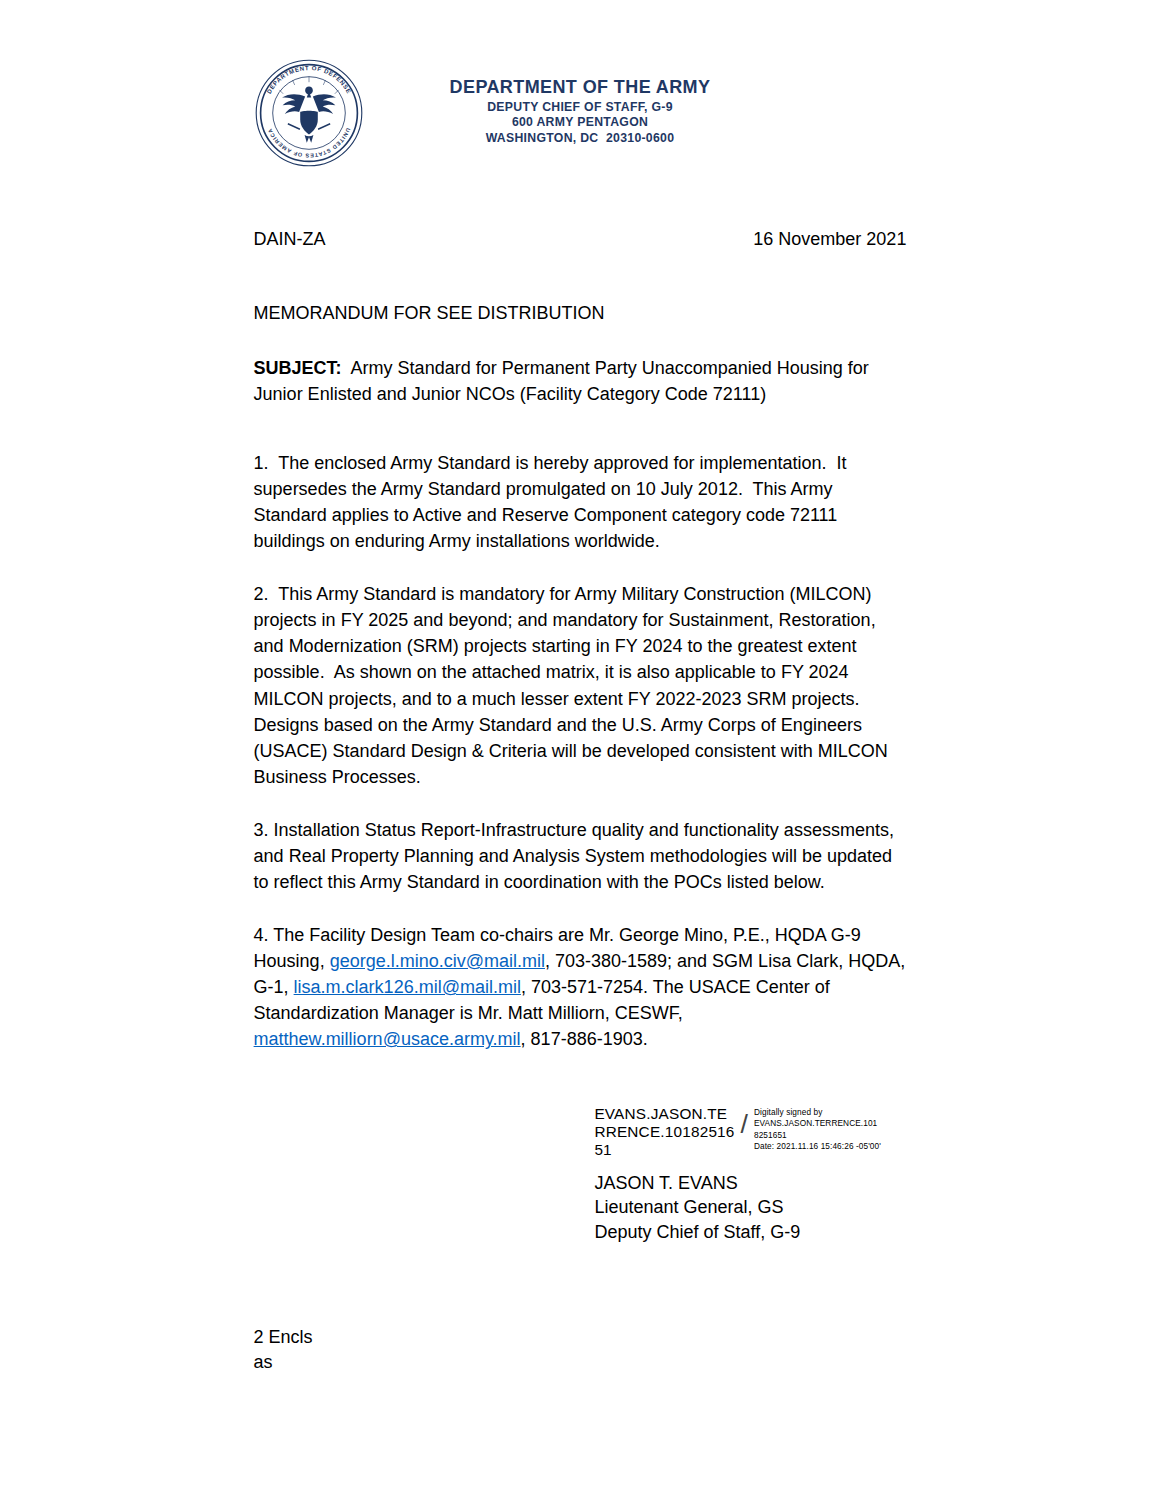DEPARTMENT OF DEFENSE UNITED STATES OF AMERICA
DEPARTMENT OF THE ARMY
DEPUTY CHIEF OF STAFF, G-9
600 ARMY PENTAGON
WASHINGTON, DC 20310-0600
DAIN-ZA
16 November 2021
MEMORANDUM FOR SEE DISTRIBUTION
SUBJECT: Army Standard for Permanent Party Unaccompanied Housing for Junior Enlisted and Junior NCOs (Facility Category Code 72111)
1. The enclosed Army Standard is hereby approved for implementation. It supersedes the Army Standard promulgated on 10 July 2012. This Army Standard applies to Active and Reserve Component category code 72111 buildings on enduring Army installations worldwide.
2. This Army Standard is mandatory for Army Military Construction (MILCON) projects in FY 2025 and beyond; and mandatory for Sustainment, Restoration, and Modernization (SRM) projects starting in FY 2024 to the greatest extent possible. As shown on the attached matrix, it is also applicable to FY 2024 MILCON projects, and to a much lesser extent FY 2022-2023 SRM projects. Designs based on the Army Standard and the U.S. Army Corps of Engineers (USACE) Standard Design & Criteria will be developed consistent with MILCON Business Processes.
3. Installation Status Report-Infrastructure quality and functionality assessments, and Real Property Planning and Analysis System methodologies will be updated to reflect this Army Standard in coordination with the POCs listed below.
4. The Facility Design Team co-chairs are Mr. George Mino, P.E., HQDA G-9 Housing, george.l.mino.civ@mail.mil, 703-380-1589; and SGM Lisa Clark, HQDA, G-1, lisa.m.clark126.mil@mail.mil, 703-571-7254. The USACE Center of Standardization Manager is Mr. Matt Milliorn, CESWF, matthew.milliorn@usace.army.mil, 817-886-1903.
EVANS.JASON.TE
RRENCE.10182516
51
/
Digitally signed by
EVANS.JASON.TERRENCE.101
8251651
Date: 2021.11.16 15:46:26 -05'00'
JASON T. EVANS
Lieutenant General, GS
Deputy Chief of Staff, G-9
2 Encls
as